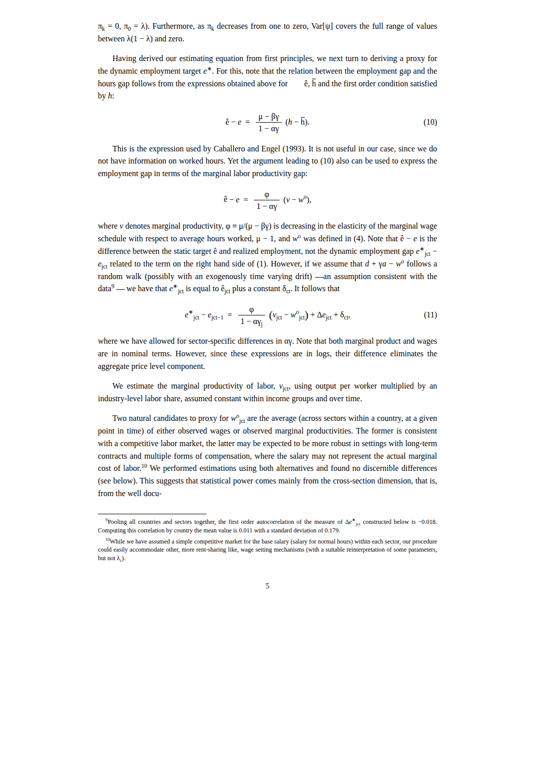πk = 0, π0 = λ). Furthermore, as πk decreases from one to zero, Var[ψ] covers the full range of values between λ(1 − λ) and zero.
Having derived our estimating equation from first principles, we next turn to deriving a proxy for the dynamic employment target e∗. For this, note that the relation between the employment gap and the hours gap follows from the expressions obtained above for ê, h and the first order condition satisfied by h:
ê − e = μ − βγ 1 − αγ (h − h).
(10)
This is the expression used by Caballero and Engel (1993). It is not useful in our case, since we do not have information on worked hours. Yet the argument leading to (10) also can be used to express the employment gap in terms of the marginal labor productivity gap:
ê − e = φ 1 − αγ (v − wo),
where v denotes marginal productivity, φ ≡ μ/(μ − βγ) is decreasing in the elasticity of the marginal wage schedule with respect to average hours worked, μ − 1, and wo was defined in (4). Note that ê − e is the difference between the static target ê and realized employment, not the dynamic employment gap e∗jct − ejct related to the term on the right hand side of (1). However, if we assume that d + γa − wo follows a random walk (possibly with an exogenously time varying drift) —an assumption consistent with the data9 — we have that e∗jct is equal to êjct plus a constant δct. It follows that
e∗jct − ejct−1 = φ 1 − αγj (vjct − wojct) + Δejct + δct,
(11)
where we have allowed for sector-specific differences in αγ. Note that both marginal product and wages are in nominal terms. However, since these expressions are in logs, their difference eliminates the aggregate price level component.
We estimate the marginal productivity of labor, vjct, using output per worker multiplied by an industry-level labor share, assumed constant within income groups and over time.
Two natural candidates to proxy for wojct are the average (across sectors within a country, at a given point in time) of either observed wages or observed marginal productivities. The former is consistent with a competitive labor market, the latter may be expected to be more robust in settings with long-term contracts and multiple forms of compensation, where the salary may not represent the actual marginal cost of labor.10 We performed estimations using both alternatives and found no discernible differences (see below). This suggests that statistical power comes mainly from the cross-section dimension, that is, from the well docu-
9Pooling all countries and sectors together, the first order autocorrelation of the measure of Δe∗jct constructed below is −0.018. Computing this correlation by country the mean value is 0.011 with a standard deviation of 0.179.
10While we have assumed a simple competitive market for the base salary (salary for normal hours) within each sector, our procedure could easily accommodate other, more rent-sharing like, wage setting mechanisms (with a suitable reinterpretation of some parameters, but not λc).
5